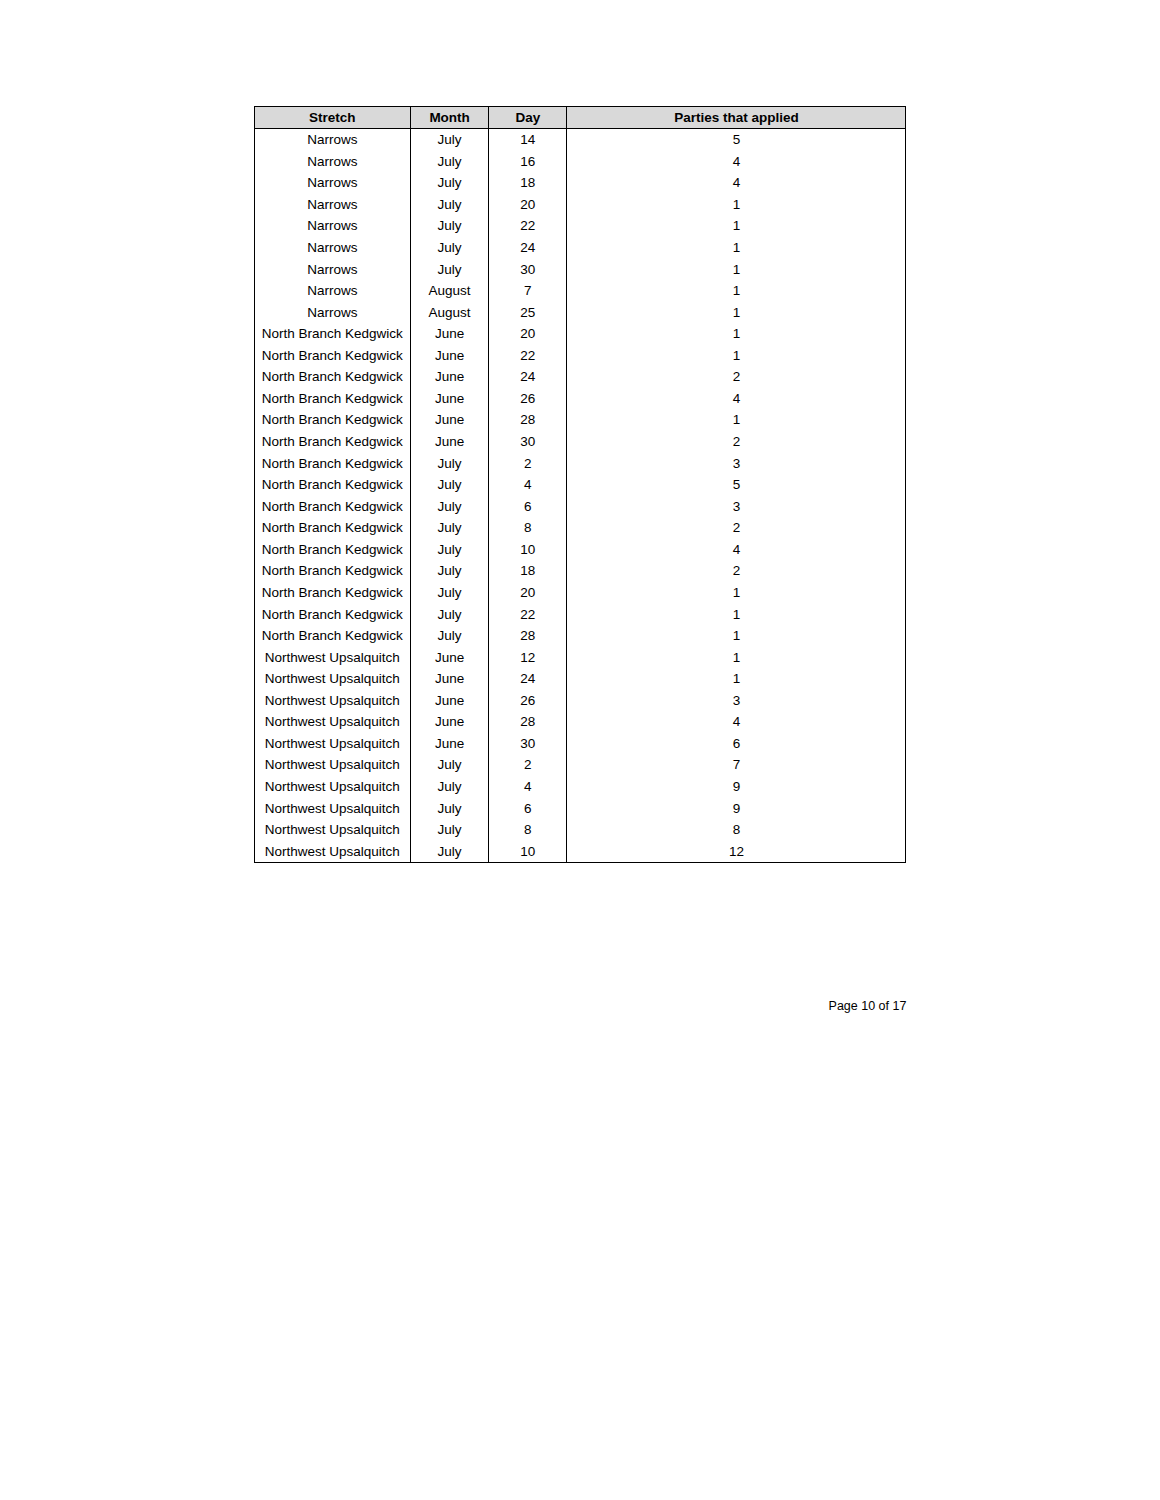| Stretch | Month | Day | Parties that applied |
| --- | --- | --- | --- |
| Narrows | July | 14 | 5 |
| Narrows | July | 16 | 4 |
| Narrows | July | 18 | 4 |
| Narrows | July | 20 | 1 |
| Narrows | July | 22 | 1 |
| Narrows | July | 24 | 1 |
| Narrows | July | 30 | 1 |
| Narrows | August | 7 | 1 |
| Narrows | August | 25 | 1 |
| North Branch Kedgwick | June | 20 | 1 |
| North Branch Kedgwick | June | 22 | 1 |
| North Branch Kedgwick | June | 24 | 2 |
| North Branch Kedgwick | June | 26 | 4 |
| North Branch Kedgwick | June | 28 | 1 |
| North Branch Kedgwick | June | 30 | 2 |
| North Branch Kedgwick | July | 2 | 3 |
| North Branch Kedgwick | July | 4 | 5 |
| North Branch Kedgwick | July | 6 | 3 |
| North Branch Kedgwick | July | 8 | 2 |
| North Branch Kedgwick | July | 10 | 4 |
| North Branch Kedgwick | July | 18 | 2 |
| North Branch Kedgwick | July | 20 | 1 |
| North Branch Kedgwick | July | 22 | 1 |
| North Branch Kedgwick | July | 28 | 1 |
| Northwest Upsalquitch | June | 12 | 1 |
| Northwest Upsalquitch | June | 24 | 1 |
| Northwest Upsalquitch | June | 26 | 3 |
| Northwest Upsalquitch | June | 28 | 4 |
| Northwest Upsalquitch | June | 30 | 6 |
| Northwest Upsalquitch | July | 2 | 7 |
| Northwest Upsalquitch | July | 4 | 9 |
| Northwest Upsalquitch | July | 6 | 9 |
| Northwest Upsalquitch | July | 8 | 8 |
| Northwest Upsalquitch | July | 10 | 12 |
Page 10 of 17